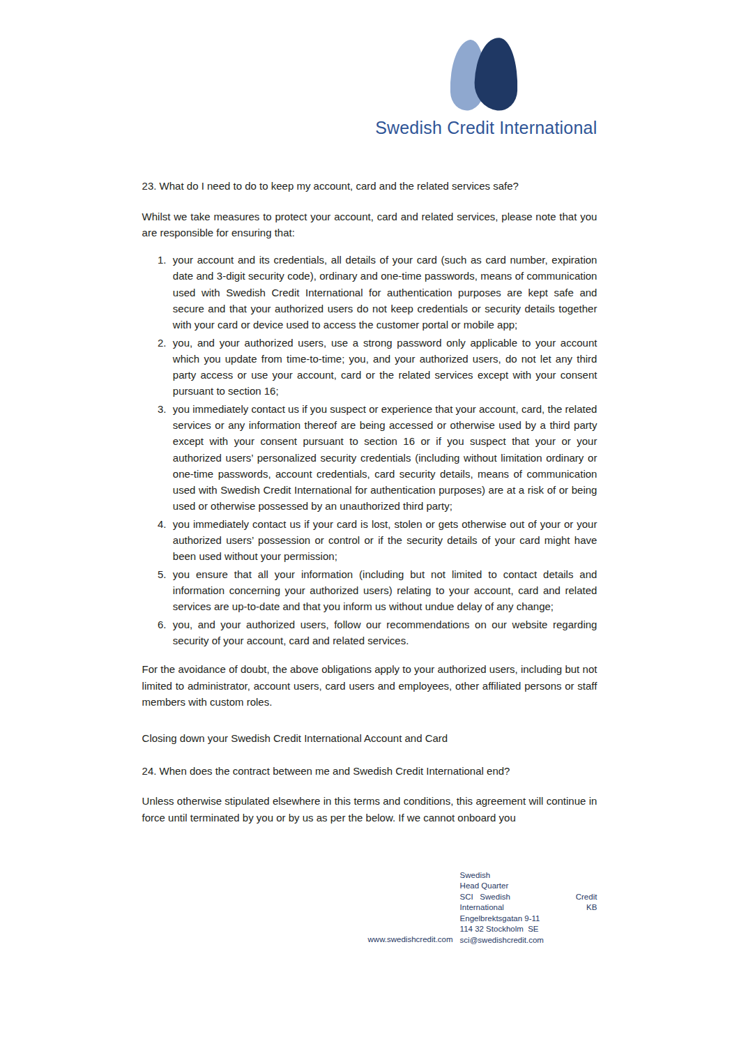Swedish Credit International
23. What do I need to do to keep my account, card and the related services safe?
Whilst we take measures to protect your account, card and related services, please note that you are responsible for ensuring that:
your account and its credentials, all details of your card (such as card number, expiration date and 3-digit security code), ordinary and one-time passwords, means of communication used with Swedish Credit International for authentication purposes are kept safe and secure and that your authorized users do not keep credentials or security details together with your card or device used to access the customer portal or mobile app;
you, and your authorized users, use a strong password only applicable to your account which you update from time-to-time; you, and your authorized users, do not let any third party access or use your account, card or the related services except with your consent pursuant to section 16;
you immediately contact us if you suspect or experience that your account, card, the related services or any information thereof are being accessed or otherwise used by a third party except with your consent pursuant to section 16 or if you suspect that your or your authorized users’ personalized security credentials (including without limitation ordinary or one-time passwords, account credentials, card security details, means of communication used with Swedish Credit International for authentication purposes) are at a risk of or being used or otherwise possessed by an unauthorized third party;
you immediately contact us if your card is lost, stolen or gets otherwise out of your or your authorized users’ possession or control or if the security details of your card might have been used without your permission;
you ensure that all your information (including but not limited to contact details and information concerning your authorized users) relating to your account, card and related services are up-to-date and that you inform us without undue delay of any change;
you, and your authorized users, follow our recommendations on our website regarding security of your account, card and related services.
For the avoidance of doubt, the above obligations apply to your authorized users, including but not limited to administrator, account users, card users and employees, other affiliated persons or staff members with custom roles.
Closing down your Swedish Credit International Account and Card
24. When does the contract between me and Swedish Credit International end?
Unless otherwise stipulated elsewhere in this terms and conditions, this agreement will continue in force until terminated by you or by us as per the below. If we cannot onboard you
www.swedishcredit.com
Swedish Head Quarter SCI Swedish Credit International KB Engelbrektsgatan 9-11 114 32 Stockholm SE sci@swedishcredit.com